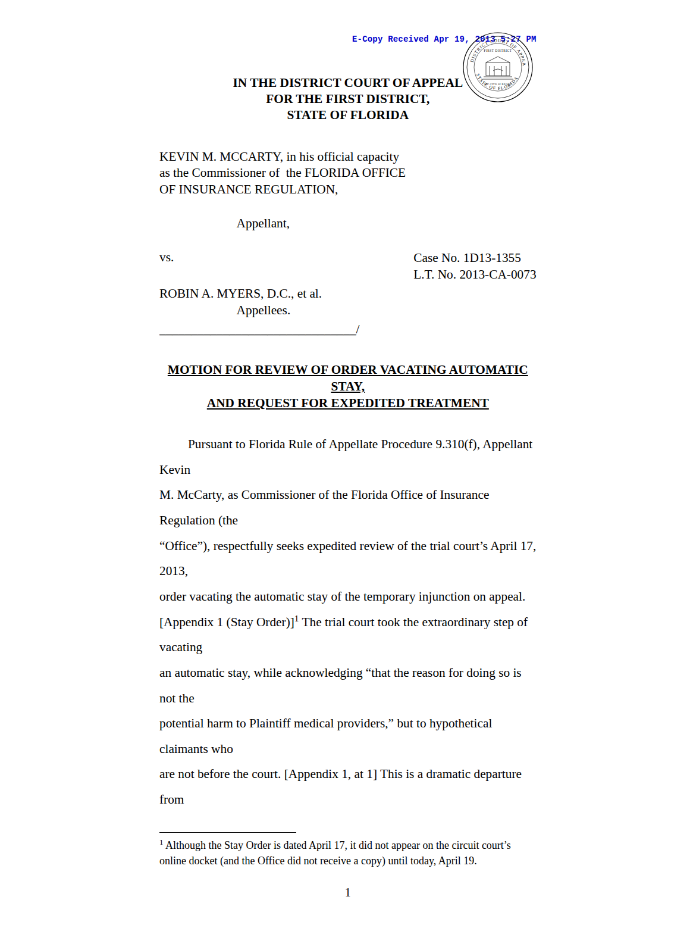E-Copy Received Apr 19, 2013 5:27 PM
DISTRICT COURT OF APPEAL STATE OF FLORIDA FIRST DISTRICT SIT CITO SI RECTE
IN THE DISTRICT COURT OF APPEAL
FOR THE FIRST DISTRICT,
STATE OF FLORIDA
KEVIN M. MCCARTY, in his official capacity
as the Commissioner of the FLORIDA OFFICE
OF INSURANCE REGULATION,
Appellant,
vs.
Case No. 1D13-1355
L.T. No. 2013-CA-0073
ROBIN A. MYERS, D.C., et al.
Appellees.
_______________________________/
MOTION FOR REVIEW OF ORDER VACATING AUTOMATIC STAY,
AND REQUEST FOR EXPEDITED TREATMENT
Pursuant to Florida Rule of Appellate Procedure 9.310(f), Appellant Kevin
M. McCarty, as Commissioner of the Florida Office of Insurance Regulation (the
“Office”), respectfully seeks expedited review of the trial court’s April 17, 2013,
order vacating the automatic stay of the temporary injunction on appeal.
[Appendix 1 (Stay Order)]1 The trial court took the extraordinary step of vacating
an automatic stay, while acknowledging “that the reason for doing so is not the
potential harm to Plaintiff medical providers,” but to hypothetical claimants who
are not before the court. [Appendix 1, at 1] This is a dramatic departure from
1 Although the Stay Order is dated April 17, it did not appear on the circuit court’s online docket (and the Office did not receive a copy) until today, April 19.
1